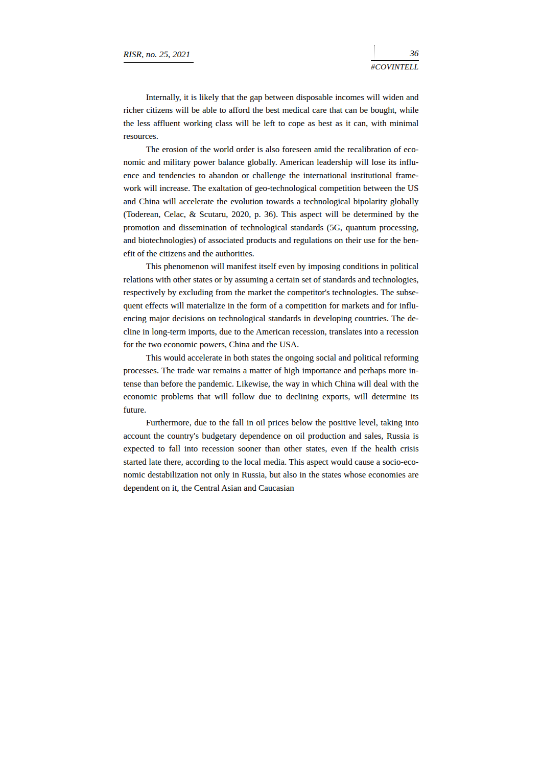RISR, no. 25, 2021 36 #COVINTELL
Internally, it is likely that the gap between disposable incomes will widen and richer citizens will be able to afford the best medical care that can be bought, while the less affluent working class will be left to cope as best as it can, with minimal resources.
The erosion of the world order is also foreseen amid the recalibration of economic and military power balance globally. American leadership will lose its influence and tendencies to abandon or challenge the international institutional framework will increase. The exaltation of geo-technological competition between the US and China will accelerate the evolution towards a technological bipolarity globally (Toderean, Celac, & Scutaru, 2020, p. 36). This aspect will be determined by the promotion and dissemination of technological standards (5G, quantum processing, and biotechnologies) of associated products and regulations on their use for the benefit of the citizens and the authorities.
This phenomenon will manifest itself even by imposing conditions in political relations with other states or by assuming a certain set of standards and technologies, respectively by excluding from the market the competitor's technologies. The subsequent effects will materialize in the form of a competition for markets and for influencing major decisions on technological standards in developing countries. The decline in long-term imports, due to the American recession, translates into a recession for the two economic powers, China and the USA.
This would accelerate in both states the ongoing social and political reforming processes. The trade war remains a matter of high importance and perhaps more intense than before the pandemic. Likewise, the way in which China will deal with the economic problems that will follow due to declining exports, will determine its future.
Furthermore, due to the fall in oil prices below the positive level, taking into account the country's budgetary dependence on oil production and sales, Russia is expected to fall into recession sooner than other states, even if the health crisis started late there, according to the local media. This aspect would cause a socio-economic destabilization not only in Russia, but also in the states whose economies are dependent on it, the Central Asian and Caucasian